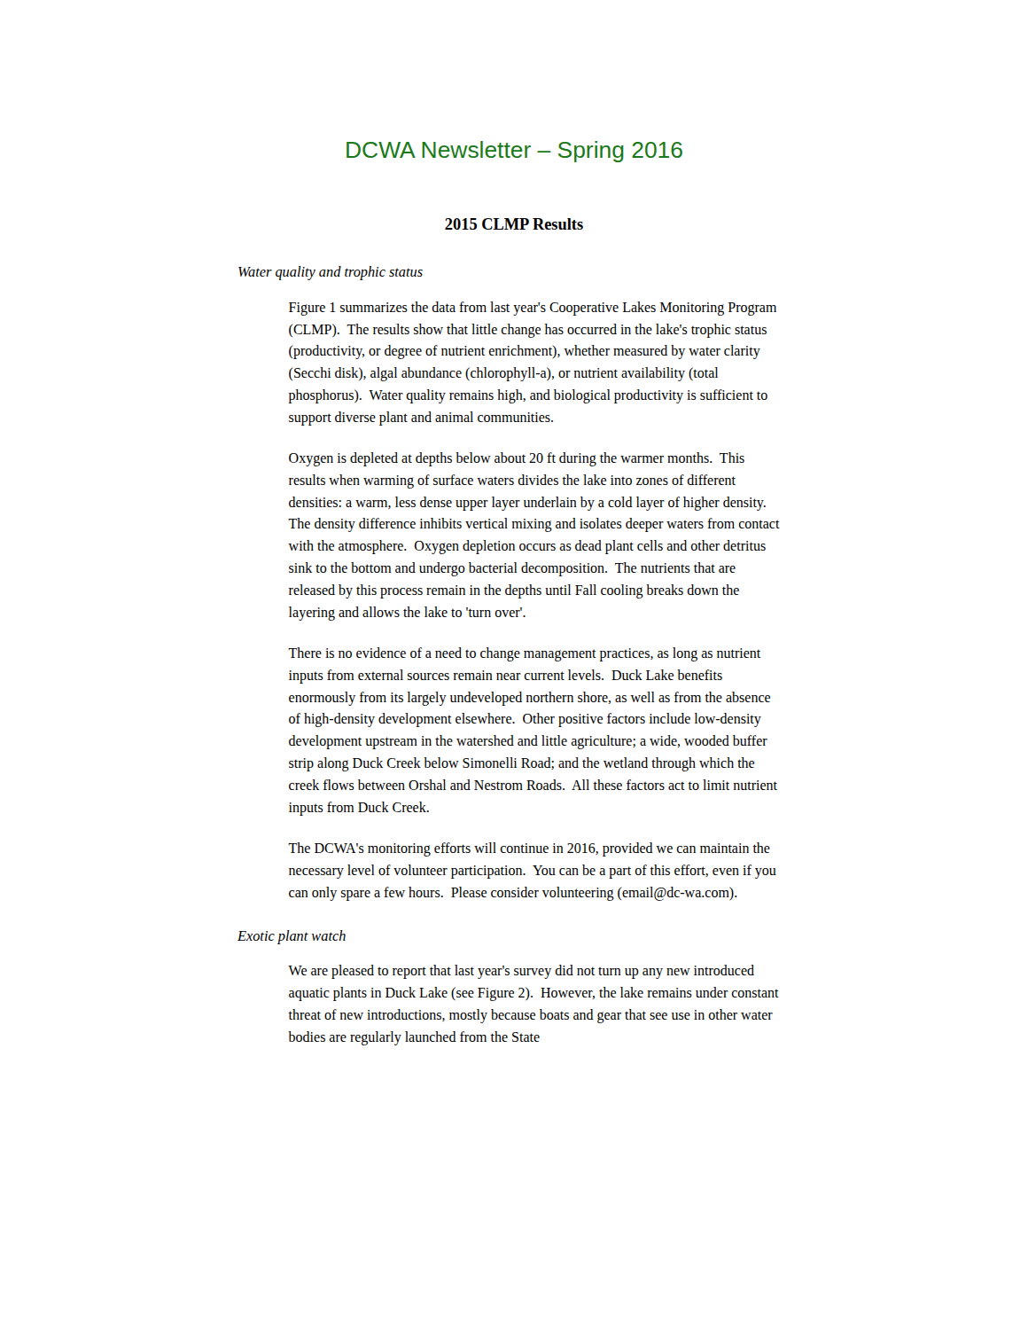DCWA Newsletter – Spring 2016
2015 CLMP Results
Water quality and trophic status
Figure 1 summarizes the data from last year's Cooperative Lakes Monitoring Program (CLMP). The results show that little change has occurred in the lake's trophic status (productivity, or degree of nutrient enrichment), whether measured by water clarity (Secchi disk), algal abundance (chlorophyll-a), or nutrient availability (total phosphorus). Water quality remains high, and biological productivity is sufficient to support diverse plant and animal communities.
Oxygen is depleted at depths below about 20 ft during the warmer months. This results when warming of surface waters divides the lake into zones of different densities: a warm, less dense upper layer underlain by a cold layer of higher density. The density difference inhibits vertical mixing and isolates deeper waters from contact with the atmosphere. Oxygen depletion occurs as dead plant cells and other detritus sink to the bottom and undergo bacterial decomposition. The nutrients that are released by this process remain in the depths until Fall cooling breaks down the layering and allows the lake to 'turn over'.
There is no evidence of a need to change management practices, as long as nutrient inputs from external sources remain near current levels. Duck Lake benefits enormously from its largely undeveloped northern shore, as well as from the absence of high-density development elsewhere. Other positive factors include low-density development upstream in the watershed and little agriculture; a wide, wooded buffer strip along Duck Creek below Simonelli Road; and the wetland through which the creek flows between Orshal and Nestrom Roads. All these factors act to limit nutrient inputs from Duck Creek.
The DCWA's monitoring efforts will continue in 2016, provided we can maintain the necessary level of volunteer participation. You can be a part of this effort, even if you can only spare a few hours. Please consider volunteering (email@dc-wa.com).
Exotic plant watch
We are pleased to report that last year's survey did not turn up any new introduced aquatic plants in Duck Lake (see Figure 2). However, the lake remains under constant threat of new introductions, mostly because boats and gear that see use in other water bodies are regularly launched from the State